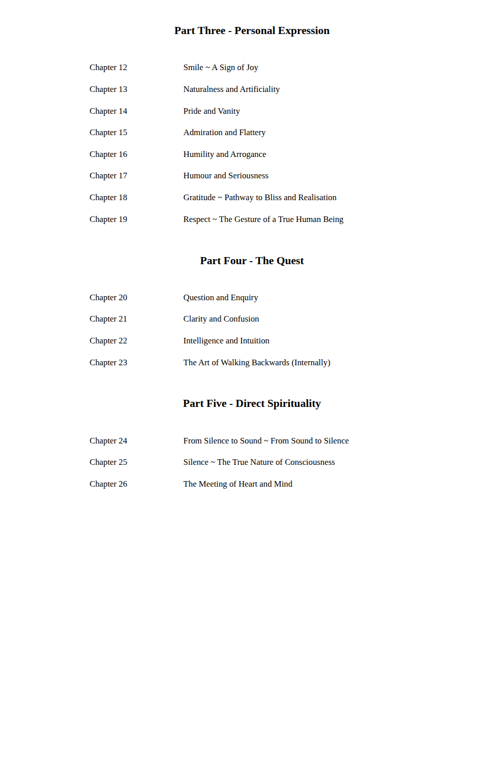Part Three - Personal Expression
| Chapter 12 | Smile ~ A Sign of Joy |
| Chapter 13 | Naturalness and Artificiality |
| Chapter 14 | Pride and Vanity |
| Chapter 15 | Admiration and Flattery |
| Chapter 16 | Humility and Arrogance |
| Chapter 17 | Humour and Seriousness |
| Chapter 18 | Gratitude ~ Pathway to Bliss and Realisation |
| Chapter 19 | Respect ~ The Gesture of a True Human Being |
Part Four - The Quest
| Chapter 20 | Question and Enquiry |
| Chapter 21 | Clarity and Confusion |
| Chapter 22 | Intelligence and Intuition |
| Chapter 23 | The Art of Walking Backwards (Internally) |
Part Five - Direct Spirituality
| Chapter 24 | From Silence to Sound ~ From Sound to Silence |
| Chapter 25 | Silence ~ The True Nature of Consciousness |
| Chapter 26 | The Meeting of Heart and Mind |